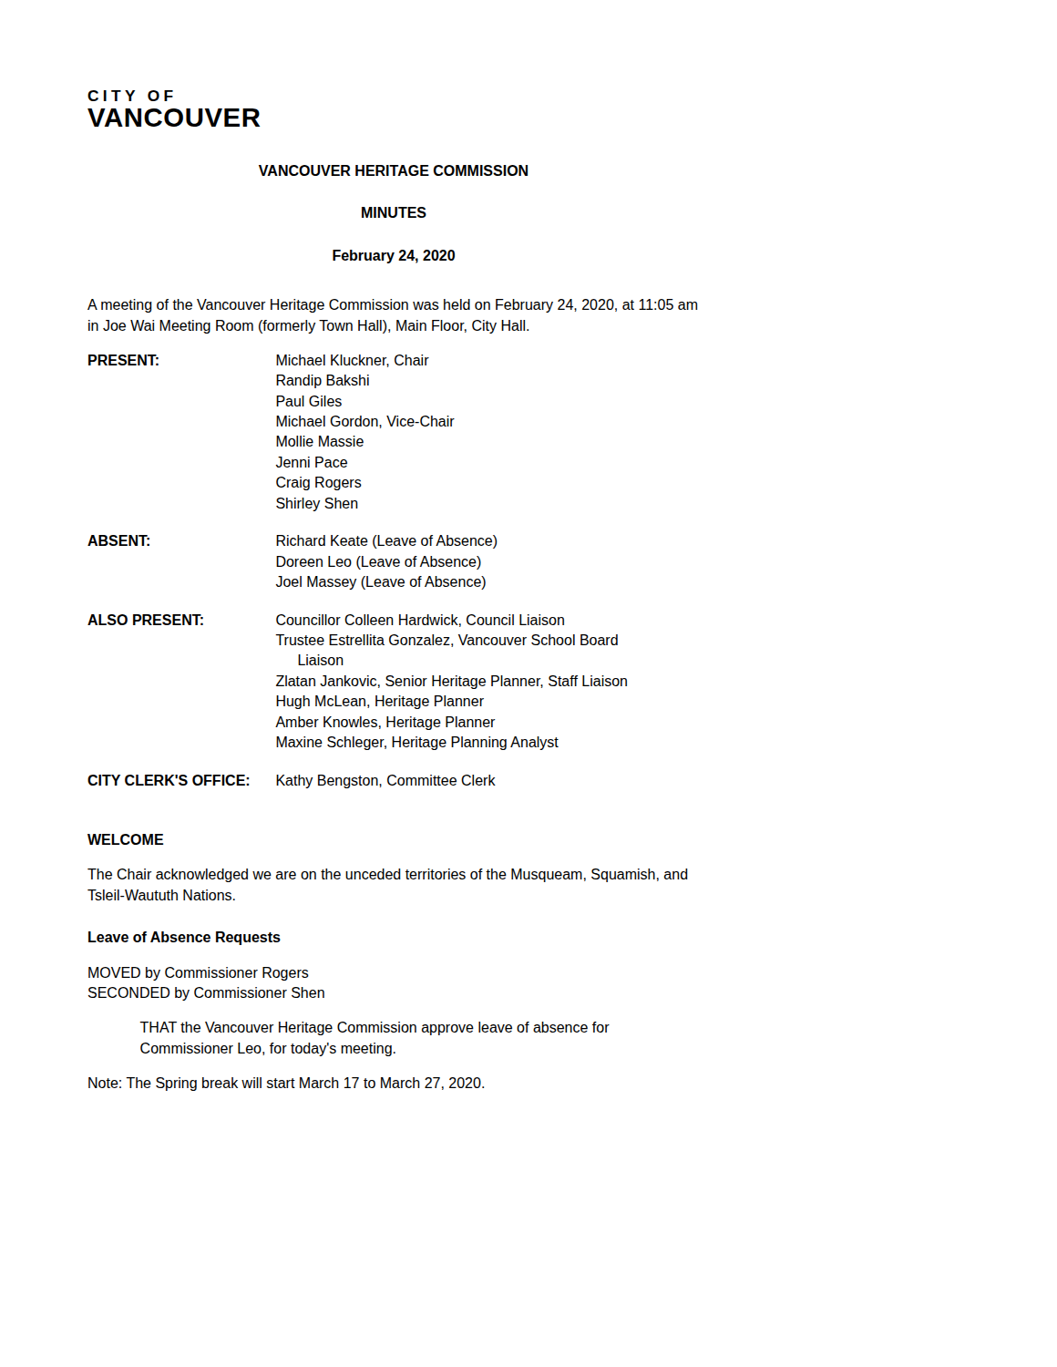CITY OF
VANCOUVER
VANCOUVER HERITAGE COMMISSION
MINUTES
February 24, 2020
A meeting of the Vancouver Heritage Commission was held on February 24, 2020, at 11:05 am in Joe Wai Meeting Room (formerly Town Hall), Main Floor, City Hall.
| PRESENT: | Michael Kluckner, Chair Randip Bakshi Paul Giles Michael Gordon, Vice-Chair Mollie Massie Jenni Pace Craig Rogers Shirley Shen |
| ABSENT: | Richard Keate (Leave of Absence) Doreen Leo (Leave of Absence) Joel Massey (Leave of Absence) |
| ALSO PRESENT: | Councillor Colleen Hardwick, Council Liaison Trustee Estrellita Gonzalez, Vancouver School Board Liaison Zlatan Jankovic, Senior Heritage Planner, Staff Liaison Hugh McLean, Heritage Planner Amber Knowles, Heritage Planner Maxine Schleger, Heritage Planning Analyst |
| CITY CLERK'S OFFICE: | Kathy Bengston, Committee Clerk |
WELCOME
The Chair acknowledged we are on the unceded territories of the Musqueam, Squamish, and Tsleil-Waututh Nations.
Leave of Absence Requests
MOVED by Commissioner Rogers
SECONDED by Commissioner Shen
THAT the Vancouver Heritage Commission approve leave of absence for Commissioner Leo, for today's meeting.
Note: The Spring break will start March 17 to March 27, 2020.